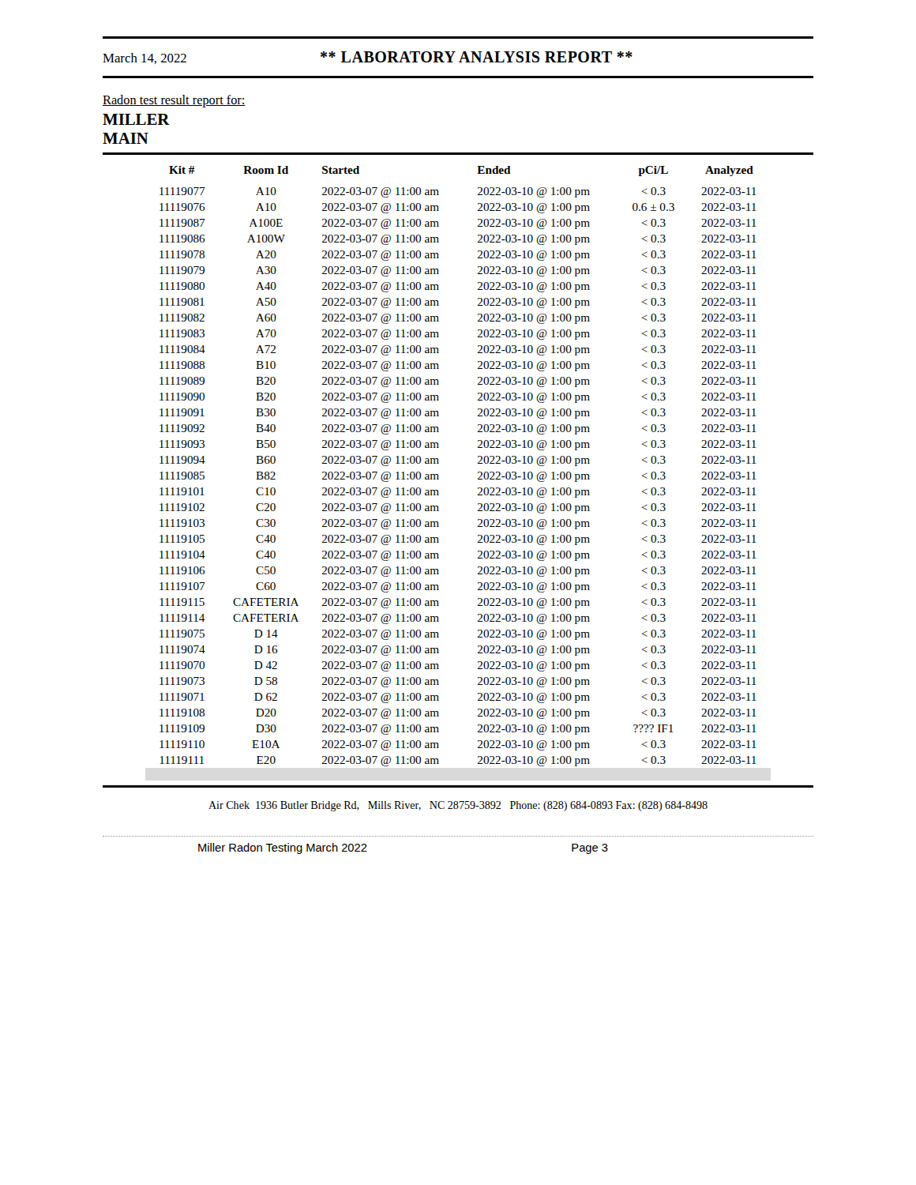March 14, 2022
** LABORATORY ANALYSIS REPORT **
Radon test result report for:
MILLER
MAIN
| Kit # | Room Id | Started | Ended | pCi/L | Analyzed |
| --- | --- | --- | --- | --- | --- |
| 11119077 | A10 | 2022-03-07 @ 11:00 am | 2022-03-10 @ 1:00 pm | < 0.3 | 2022-03-11 |
| 11119076 | A10 | 2022-03-07 @ 11:00 am | 2022-03-10 @ 1:00 pm | 0.6 ± 0.3 | 2022-03-11 |
| 11119087 | A100E | 2022-03-07 @ 11:00 am | 2022-03-10 @ 1:00 pm | < 0.3 | 2022-03-11 |
| 11119086 | A100W | 2022-03-07 @ 11:00 am | 2022-03-10 @ 1:00 pm | < 0.3 | 2022-03-11 |
| 11119078 | A20 | 2022-03-07 @ 11:00 am | 2022-03-10 @ 1:00 pm | < 0.3 | 2022-03-11 |
| 11119079 | A30 | 2022-03-07 @ 11:00 am | 2022-03-10 @ 1:00 pm | < 0.3 | 2022-03-11 |
| 11119080 | A40 | 2022-03-07 @ 11:00 am | 2022-03-10 @ 1:00 pm | < 0.3 | 2022-03-11 |
| 11119081 | A50 | 2022-03-07 @ 11:00 am | 2022-03-10 @ 1:00 pm | < 0.3 | 2022-03-11 |
| 11119082 | A60 | 2022-03-07 @ 11:00 am | 2022-03-10 @ 1:00 pm | < 0.3 | 2022-03-11 |
| 11119083 | A70 | 2022-03-07 @ 11:00 am | 2022-03-10 @ 1:00 pm | < 0.3 | 2022-03-11 |
| 11119084 | A72 | 2022-03-07 @ 11:00 am | 2022-03-10 @ 1:00 pm | < 0.3 | 2022-03-11 |
| 11119088 | B10 | 2022-03-07 @ 11:00 am | 2022-03-10 @ 1:00 pm | < 0.3 | 2022-03-11 |
| 11119089 | B20 | 2022-03-07 @ 11:00 am | 2022-03-10 @ 1:00 pm | < 0.3 | 2022-03-11 |
| 11119090 | B20 | 2022-03-07 @ 11:00 am | 2022-03-10 @ 1:00 pm | < 0.3 | 2022-03-11 |
| 11119091 | B30 | 2022-03-07 @ 11:00 am | 2022-03-10 @ 1:00 pm | < 0.3 | 2022-03-11 |
| 11119092 | B40 | 2022-03-07 @ 11:00 am | 2022-03-10 @ 1:00 pm | < 0.3 | 2022-03-11 |
| 11119093 | B50 | 2022-03-07 @ 11:00 am | 2022-03-10 @ 1:00 pm | < 0.3 | 2022-03-11 |
| 11119094 | B60 | 2022-03-07 @ 11:00 am | 2022-03-10 @ 1:00 pm | < 0.3 | 2022-03-11 |
| 11119085 | B82 | 2022-03-07 @ 11:00 am | 2022-03-10 @ 1:00 pm | < 0.3 | 2022-03-11 |
| 11119101 | C10 | 2022-03-07 @ 11:00 am | 2022-03-10 @ 1:00 pm | < 0.3 | 2022-03-11 |
| 11119102 | C20 | 2022-03-07 @ 11:00 am | 2022-03-10 @ 1:00 pm | < 0.3 | 2022-03-11 |
| 11119103 | C30 | 2022-03-07 @ 11:00 am | 2022-03-10 @ 1:00 pm | < 0.3 | 2022-03-11 |
| 11119105 | C40 | 2022-03-07 @ 11:00 am | 2022-03-10 @ 1:00 pm | < 0.3 | 2022-03-11 |
| 11119104 | C40 | 2022-03-07 @ 11:00 am | 2022-03-10 @ 1:00 pm | < 0.3 | 2022-03-11 |
| 11119106 | C50 | 2022-03-07 @ 11:00 am | 2022-03-10 @ 1:00 pm | < 0.3 | 2022-03-11 |
| 11119107 | C60 | 2022-03-07 @ 11:00 am | 2022-03-10 @ 1:00 pm | < 0.3 | 2022-03-11 |
| 11119115 | CAFETERIA | 2022-03-07 @ 11:00 am | 2022-03-10 @ 1:00 pm | < 0.3 | 2022-03-11 |
| 11119114 | CAFETERIA | 2022-03-07 @ 11:00 am | 2022-03-10 @ 1:00 pm | < 0.3 | 2022-03-11 |
| 11119075 | D 14 | 2022-03-07 @ 11:00 am | 2022-03-10 @ 1:00 pm | < 0.3 | 2022-03-11 |
| 11119074 | D 16 | 2022-03-07 @ 11:00 am | 2022-03-10 @ 1:00 pm | < 0.3 | 2022-03-11 |
| 11119070 | D 42 | 2022-03-07 @ 11:00 am | 2022-03-10 @ 1:00 pm | < 0.3 | 2022-03-11 |
| 11119073 | D 58 | 2022-03-07 @ 11:00 am | 2022-03-10 @ 1:00 pm | < 0.3 | 2022-03-11 |
| 11119071 | D 62 | 2022-03-07 @ 11:00 am | 2022-03-10 @ 1:00 pm | < 0.3 | 2022-03-11 |
| 11119108 | D20 | 2022-03-07 @ 11:00 am | 2022-03-10 @ 1:00 pm | < 0.3 | 2022-03-11 |
| 11119109 | D30 | 2022-03-07 @ 11:00 am | 2022-03-10 @ 1:00 pm | ???? IF1 | 2022-03-11 |
| 11119110 | E10A | 2022-03-07 @ 11:00 am | 2022-03-10 @ 1:00 pm | < 0.3 | 2022-03-11 |
| 11119111 | E20 | 2022-03-07 @ 11:00 am | 2022-03-10 @ 1:00 pm | < 0.3 | 2022-03-11 |
Air Chek 1936 Butler Bridge Rd, Mills River, NC 28759-3892 Phone: (828) 684-0893 Fax: (828) 684-8498
Miller Radon Testing March 2022
Page 3